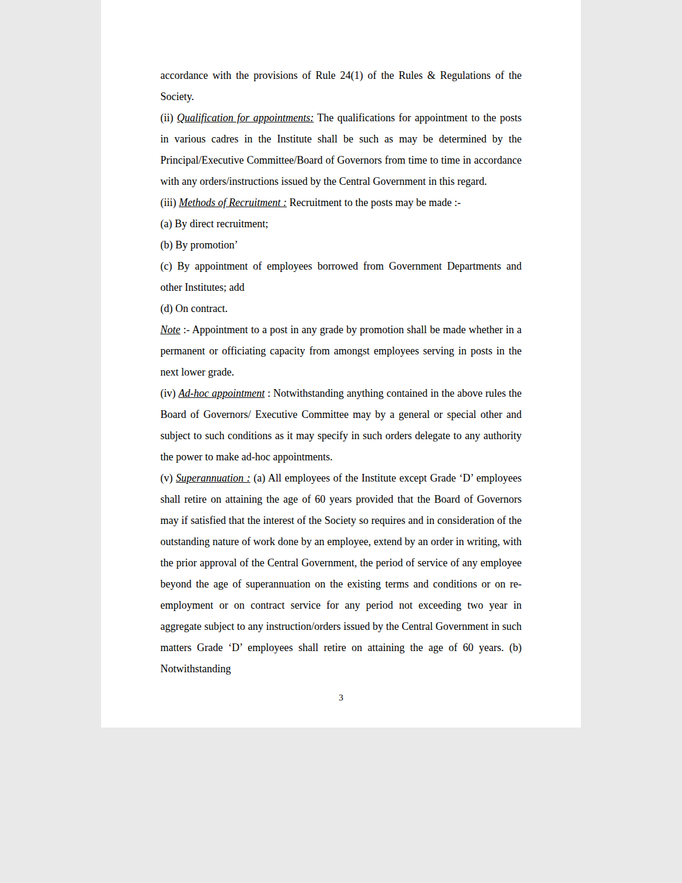accordance with the provisions of Rule 24(1) of the Rules & Regulations of the Society.
(ii) Qualification for appointments: The qualifications for appointment to the posts in various cadres in the Institute shall be such as may be determined by the Principal/Executive Committee/Board of Governors from time to time in accordance with any orders/instructions issued by the Central Government in this regard.
(iii) Methods of Recruitment : Recruitment to the posts may be made :-
(a) By direct recruitment;
(b) By promotion’
(c) By appointment of employees borrowed from Government Departments and other Institutes; add
(d) On contract.
Note :- Appointment to a post in any grade by promotion shall be made whether in a permanent or officiating capacity from amongst employees serving in posts in the next lower grade.
(iv) Ad-hoc appointment : Notwithstanding anything contained in the above rules the Board of Governors/ Executive Committee may by a general or special other and subject to such conditions as it may specify in such orders delegate to any authority the power to make ad-hoc appointments.
(v) Superannuation : (a) All employees of the Institute except Grade ‘D’ employees shall retire on attaining the age of 60 years provided that the Board of Governors may if satisfied that the interest of the Society so requires and in consideration of the outstanding nature of work done by an employee, extend by an order in writing, with the prior approval of the Central Government, the period of service of any employee beyond the age of superannuation on the existing terms and conditions or on re-employment or on contract service for any period not exceeding two year in aggregate subject to any instruction/orders issued by the Central Government in such matters Grade ‘D’ employees shall retire on attaining the age of 60 years. (b) Notwithstanding
3